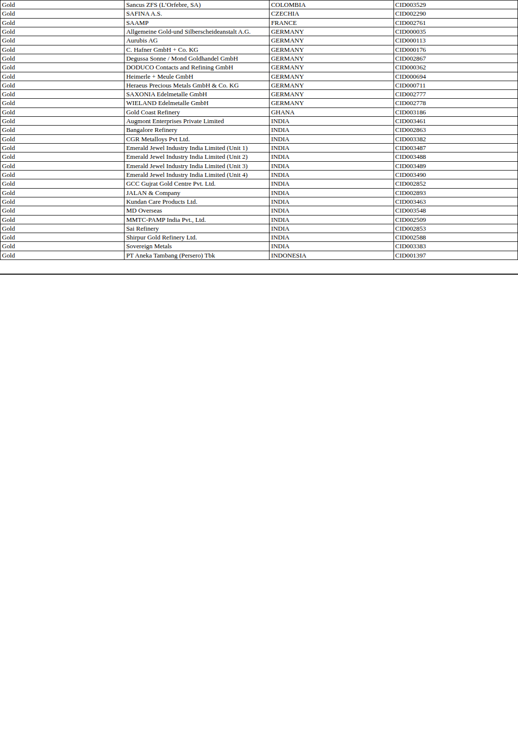| Gold | Sancus ZFS (L’Orfebre, SA) | COLOMBIA | CID003529 |
| Gold | SAFINA A.S. | CZECHIA | CID002290 |
| Gold | SAAMP | FRANCE | CID002761 |
| Gold | Allgemeine Gold-und Silberscheideanstalt A.G. | GERMANY | CID000035 |
| Gold | Aurubis AG | GERMANY | CID000113 |
| Gold | C. Hafner GmbH + Co. KG | GERMANY | CID000176 |
| Gold | Degussa Sonne / Mond Goldhandel GmbH | GERMANY | CID002867 |
| Gold | DODUCO Contacts and Refining GmbH | GERMANY | CID000362 |
| Gold | Heimerle + Meule GmbH | GERMANY | CID000694 |
| Gold | Heraeus Precious Metals GmbH & Co. KG | GERMANY | CID000711 |
| Gold | SAXONIA Edelmetalle GmbH | GERMANY | CID002777 |
| Gold | WIELAND Edelmetalle GmbH | GERMANY | CID002778 |
| Gold | Gold Coast Refinery | GHANA | CID003186 |
| Gold | Augmont Enterprises Private Limited | INDIA | CID003461 |
| Gold | Bangalore Refinery | INDIA | CID002863 |
| Gold | CGR Metalloys Pvt Ltd. | INDIA | CID003382 |
| Gold | Emerald Jewel Industry India Limited (Unit 1) | INDIA | CID003487 |
| Gold | Emerald Jewel Industry India Limited (Unit 2) | INDIA | CID003488 |
| Gold | Emerald Jewel Industry India Limited (Unit 3) | INDIA | CID003489 |
| Gold | Emerald Jewel Industry India Limited (Unit 4) | INDIA | CID003490 |
| Gold | GCC Gujrat Gold Centre Pvt. Ltd. | INDIA | CID002852 |
| Gold | JALAN & Company | INDIA | CID002893 |
| Gold | Kundan Care Products Ltd. | INDIA | CID003463 |
| Gold | MD Overseas | INDIA | CID003548 |
| Gold | MMTC-PAMP India Pvt., Ltd. | INDIA | CID002509 |
| Gold | Sai Refinery | INDIA | CID002853 |
| Gold | Shirpur Gold Refinery Ltd. | INDIA | CID002588 |
| Gold | Sovereign Metals | INDIA | CID003383 |
| Gold | PT Aneka Tambang (Persero) Tbk | INDONESIA | CID001397 |